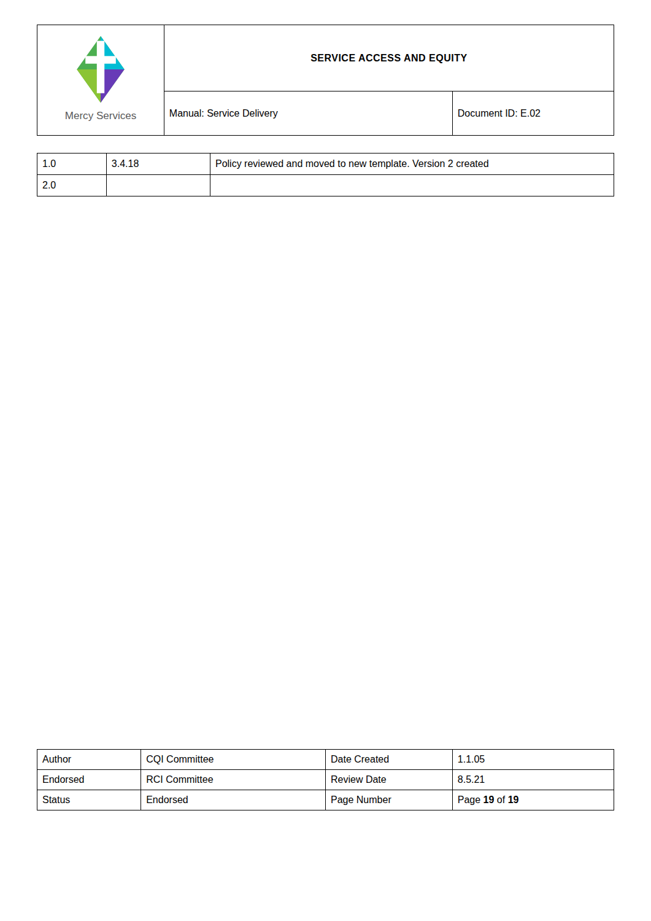| | SERVICE ACCESS AND EQUITY |
| Manual: Service Delivery | Document ID: E.02 |
| 1.0 | 3.4.18 | Policy reviewed and moved to new template. Version 2 created |
| 2.0 | | |
| Author | CQI Committee | Date Created | 1.1.05 |
| Endorsed | RCI Committee | Review Date | 8.5.21 |
| Status | Endorsed | Page Number | Page 19 of 19 |